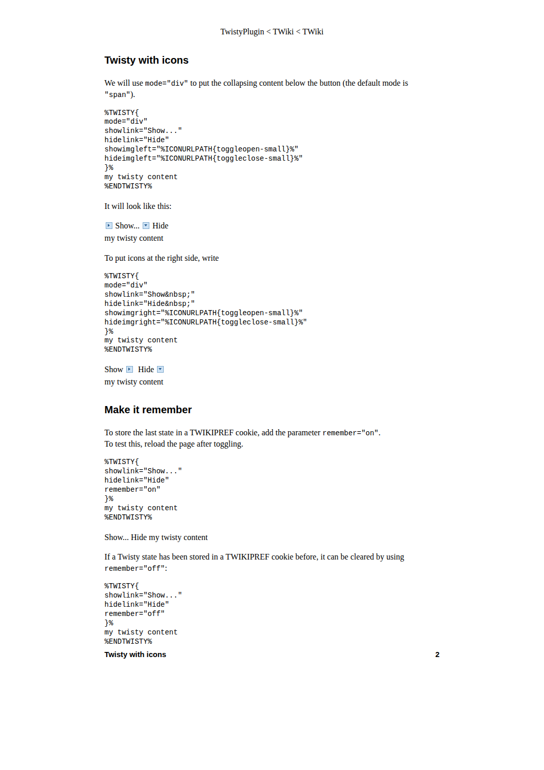TwistyPlugin < TWiki < TWiki
Twisty with icons
We will use mode="div" to put the collapsing content below the button (the default mode is "span").
%TWISTY{
mode="div"
showlink="Show..."
hidelink="Hide"
showimgleft="%ICONURLPATH{toggleopen-small}%"
hideimgleft="%ICONURLPATH{toggleclose-small}%"
}%
my twisty content
%ENDTWISTY%
It will look like this:
Show... Hide
my twisty content
To put icons at the right side, write
%TWISTY{
mode="div"
showlink="Show&nbsp;"
hidelink="Hide&nbsp;"
showimgright="%ICONURLPATH{toggleopen-small}%"
hideimgright="%ICONURLPATH{toggleclose-small}%"
}%
my twisty content
%ENDTWISTY%
Show Hide
my twisty content
Make it remember
To store the last state in a TWIKIPREF cookie, add the parameter remember="on".
To test this, reload the page after toggling.
%TWISTY{
showlink="Show..."
hidelink="Hide"
remember="on"
}%
my twisty content
%ENDTWISTY%
Show... Hide my twisty content
If a Twisty state has been stored in a TWIKIPREF cookie before, it can be cleared by using remember="off":
%TWISTY{
showlink="Show..."
hidelink="Hide"
remember="off"
}%
my twisty content
%ENDTWISTY%
Twisty with icons 2